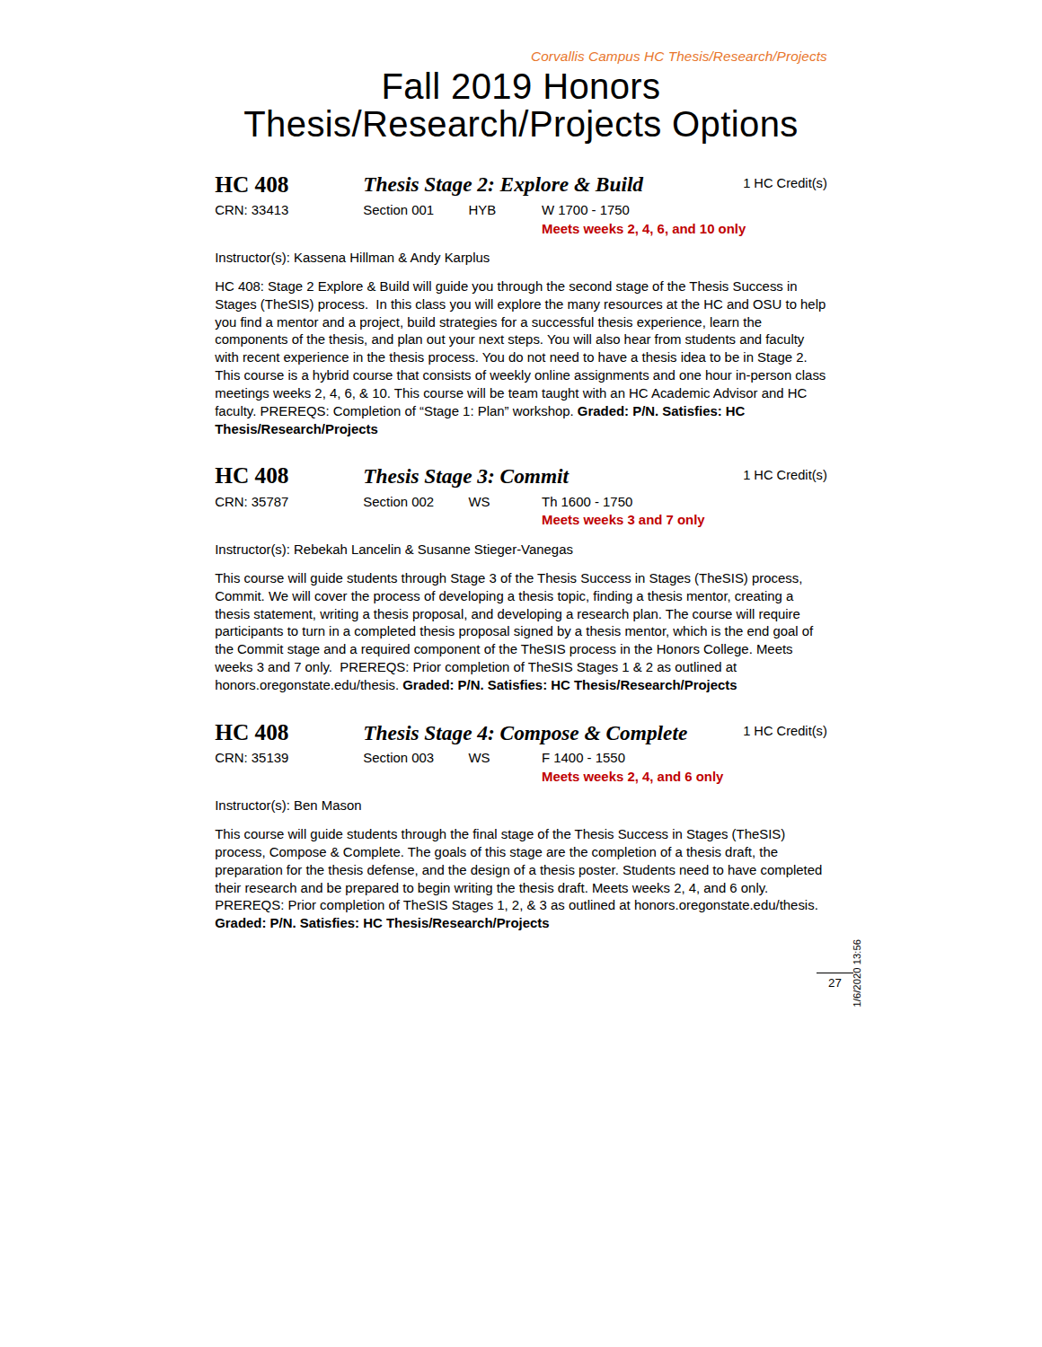Corvallis Campus HC Thesis/Research/Projects
Fall 2019 Honors Thesis/Research/Projects Options
HC 408
Thesis Stage 2: Explore & Build
1 HC Credit(s)
CRN: 33413
Section 001
HYB
W 1700 - 1750
Meets weeks 2, 4, 6, and 10 only
Instructor(s): Kassena Hillman & Andy Karplus
HC 408: Stage 2 Explore & Build will guide you through the second stage of the Thesis Success in Stages (TheSIS) process. In this class you will explore the many resources at the HC and OSU to help you find a mentor and a project, build strategies for a successful thesis experience, learn the components of the thesis, and plan out your next steps. You will also hear from students and faculty with recent experience in the thesis process. You do not need to have a thesis idea to be in Stage 2. This course is a hybrid course that consists of weekly online assignments and one hour in-person class meetings weeks 2, 4, 6, & 10. This course will be team taught with an HC Academic Advisor and HC faculty. PREREQS: Completion of “Stage 1: Plan” workshop. Graded: P/N. Satisfies: HC Thesis/Research/Projects
HC 408
Thesis Stage 3: Commit
1 HC Credit(s)
CRN: 35787
Section 002
WS
Th 1600 - 1750
Meets weeks 3 and 7 only
Instructor(s): Rebekah Lancelin & Susanne Stieger-Vanegas
This course will guide students through Stage 3 of the Thesis Success in Stages (TheSIS) process, Commit. We will cover the process of developing a thesis topic, finding a thesis mentor, creating a thesis statement, writing a thesis proposal, and developing a research plan. The course will require participants to turn in a completed thesis proposal signed by a thesis mentor, which is the end goal of the Commit stage and a required component of the TheSIS process in the Honors College. Meets weeks 3 and 7 only. PREREQS: Prior completion of TheSIS Stages 1 & 2 as outlined at honors.oregonstate.edu/thesis. Graded: P/N. Satisfies: HC Thesis/Research/Projects
HC 408
Thesis Stage 4: Compose & Complete
1 HC Credit(s)
CRN: 35139
Section 003
WS
F 1400 - 1550
Meets weeks 2, 4, and 6 only
Instructor(s): Ben Mason
This course will guide students through the final stage of the Thesis Success in Stages (TheSIS) process, Compose & Complete. The goals of this stage are the completion of a thesis draft, the preparation for the thesis defense, and the design of a thesis poster. Students need to have completed their research and be prepared to begin writing the thesis draft. Meets weeks 2, 4, and 6 only. PREREQS: Prior completion of TheSIS Stages 1, 2, & 3 as outlined at honors.oregonstate.edu/thesis. Graded: P/N. Satisfies: HC Thesis/Research/Projects
1/6/2020 13:56
27